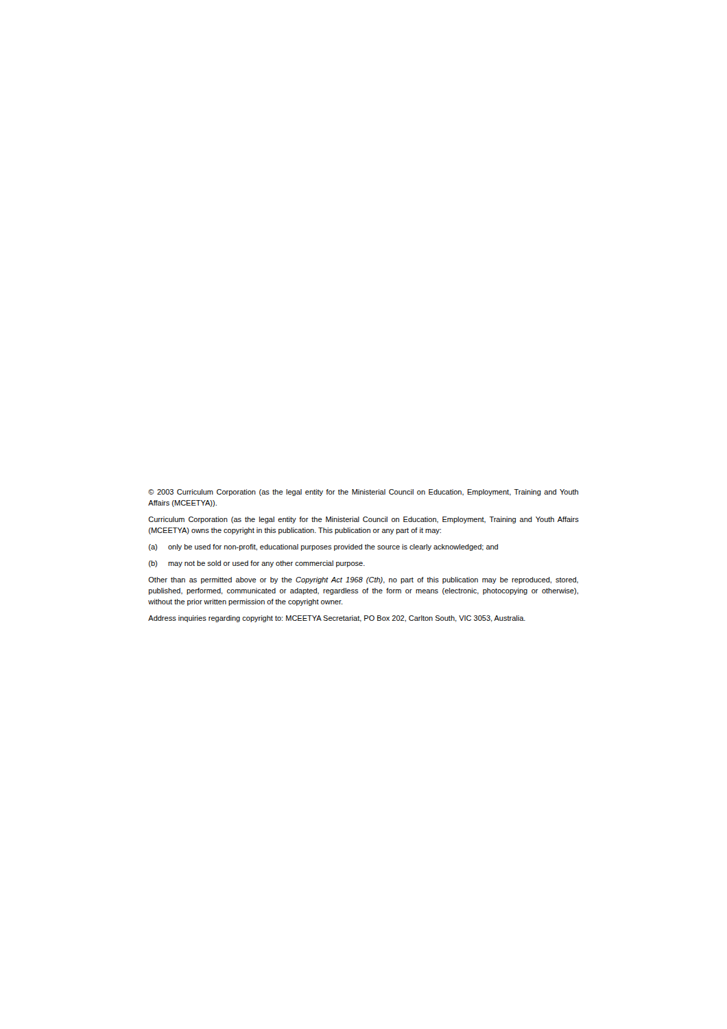© 2003 Curriculum Corporation (as the legal entity for the Ministerial Council on Education, Employment, Training and Youth Affairs (MCEETYA)).
Curriculum Corporation (as the legal entity for the Ministerial Council on Education, Employment, Training and Youth Affairs (MCEETYA) owns the copyright in this publication. This publication or any part of it may:
(a) only be used for non-profit, educational purposes provided the source is clearly acknowledged; and
(b) may not be sold or used for any other commercial purpose.
Other than as permitted above or by the Copyright Act 1968 (Cth), no part of this publication may be reproduced, stored, published, performed, communicated or adapted, regardless of the form or means (electronic, photocopying or otherwise), without the prior written permission of the copyright owner.
Address inquiries regarding copyright to: MCEETYA Secretariat, PO Box 202, Carlton South, VIC 3053, Australia.